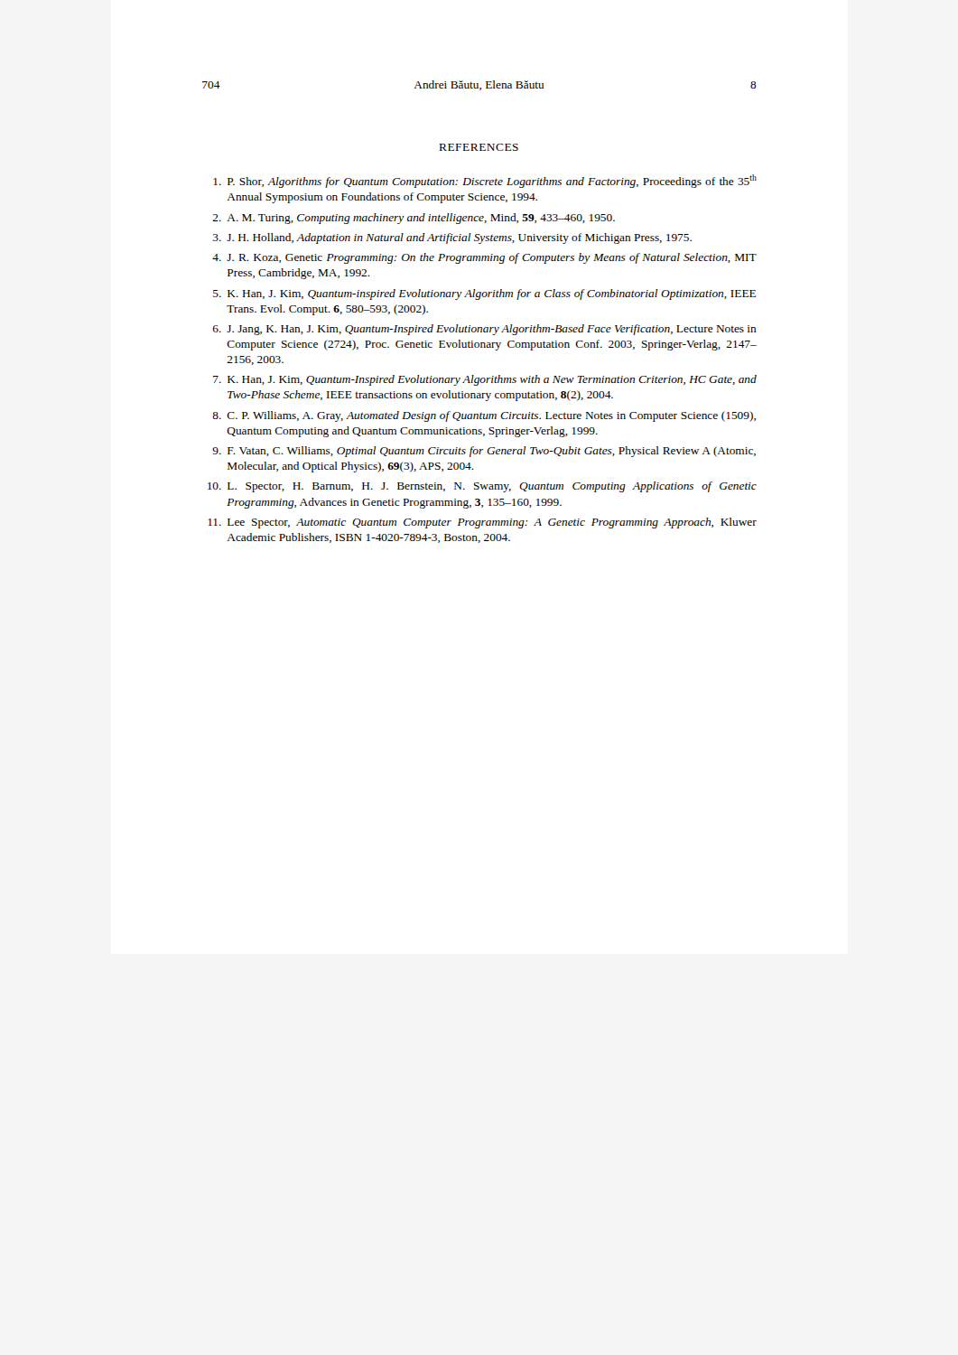704
Andrei Băutu, Elena Băutu
8
REFERENCES
1. P. Shor, Algorithms for Quantum Computation: Discrete Logarithms and Factoring, Proceedings of the 35th Annual Symposium on Foundations of Computer Science, 1994.
2. A. M. Turing, Computing machinery and intelligence, Mind, 59, 433–460, 1950.
3. J. H. Holland, Adaptation in Natural and Artificial Systems, University of Michigan Press, 1975.
4. J. R. Koza, Genetic Programming: On the Programming of Computers by Means of Natural Selection, MIT Press, Cambridge, MA, 1992.
5. K. Han, J. Kim, Quantum-inspired Evolutionary Algorithm for a Class of Combinatorial Optimization, IEEE Trans. Evol. Comput. 6, 580–593, (2002).
6. J. Jang, K. Han, J. Kim, Quantum-Inspired Evolutionary Algorithm-Based Face Verification, Lecture Notes in Computer Science (2724), Proc. Genetic Evolutionary Computation Conf. 2003, Springer-Verlag, 2147–2156, 2003.
7. K. Han, J. Kim, Quantum-Inspired Evolutionary Algorithms with a New Termination Criterion, HC Gate, and Two-Phase Scheme, IEEE transactions on evolutionary computation, 8(2), 2004.
8. C. P. Williams, A. Gray, Automated Design of Quantum Circuits. Lecture Notes in Computer Science (1509), Quantum Computing and Quantum Communications, Springer-Verlag, 1999.
9. F. Vatan, C. Williams, Optimal Quantum Circuits for General Two-Qubit Gates, Physical Review A (Atomic, Molecular, and Optical Physics), 69(3), APS, 2004.
10. L. Spector, H. Barnum, H. J. Bernstein, N. Swamy, Quantum Computing Applications of Genetic Programming, Advances in Genetic Programming, 3, 135–160, 1999.
11. Lee Spector, Automatic Quantum Computer Programming: A Genetic Programming Approach, Kluwer Academic Publishers, ISBN 1-4020-7894-3, Boston, 2004.